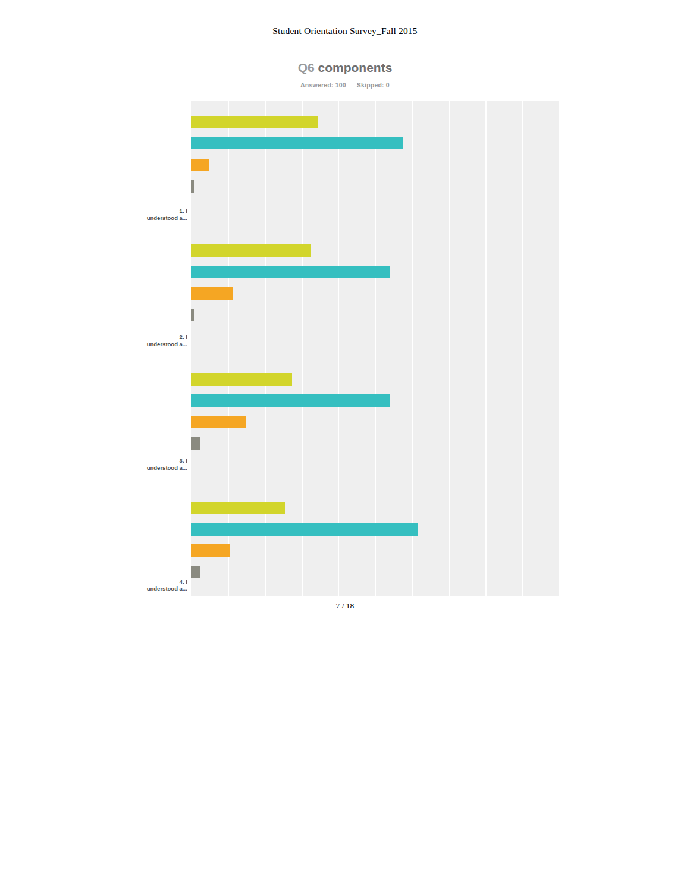Student Orientation Survey_Fall 2015
Q6 components
Answered: 100 Skipped: 0
1. I
understood a...
2. I
understood a...
3. I
understood a...
4. I
understood a...
7 / 18